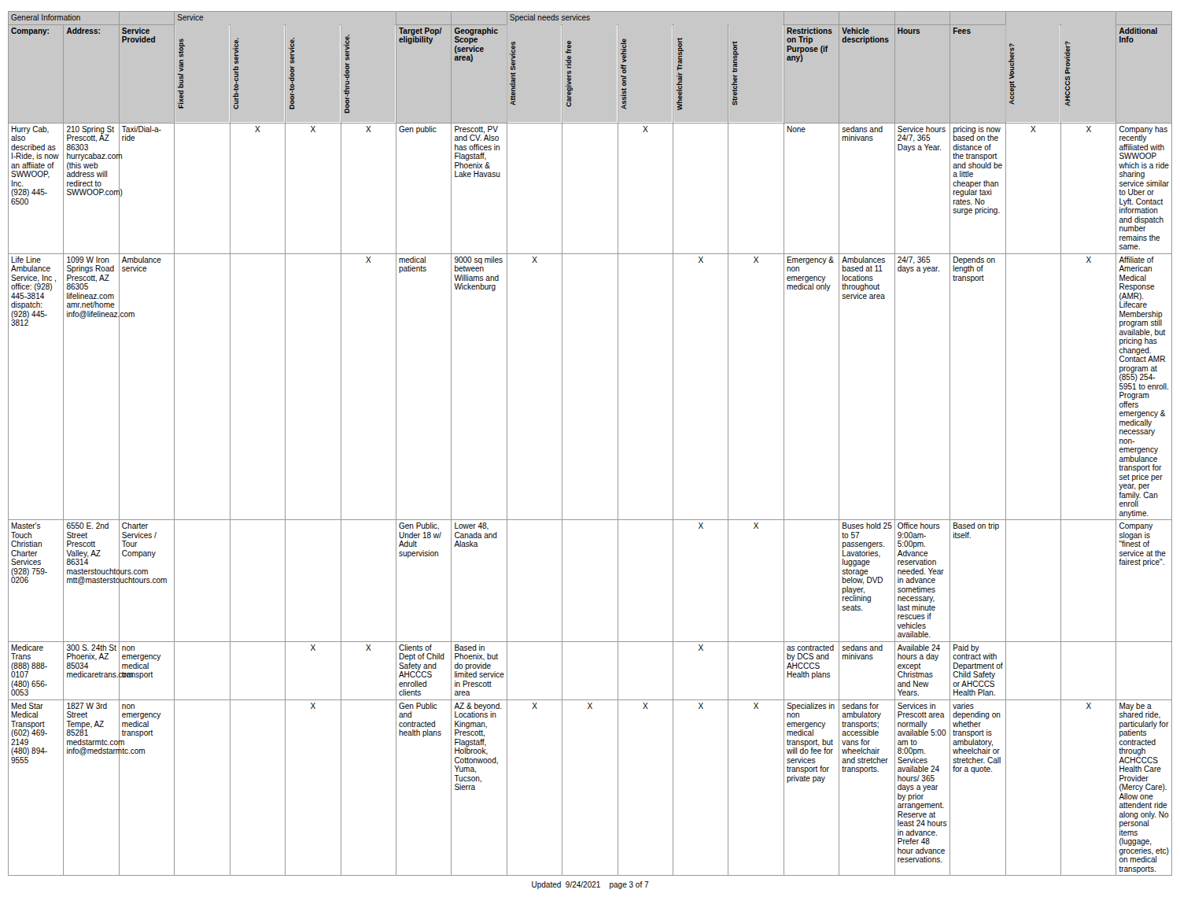| General Information | | Service | | | Special needs services | | | | | | |
| --- | --- | --- | --- | --- | --- | --- | --- | --- | --- | --- | --- |
| Company: | Address: | Service Provided | Fixed bus/ van stops | Curb-to-curb service. | Door-to-door service. | Door-thru-door service. | Target Pop/ eligibility | Geographic Scope (service area) | Attendant Services | Caregivers ride free | Assist on/ off vehicle | Wheelchair Transport | Stretcher transport | Restrictions on Trip Purpose (if any) | Vehicle descriptions | Hours | Fees | Accept Vouchers? | AHCCCS Provider? | Additional Info |
| Hurry Cab, also described as I-Ride, is now an affiiate of SWWOOP, Inc. (928) 445-6500 | 210 Spring St Prescott, AZ 86303 hurrycabaz.com (this web address will redirect to SWWOOP.com) | Taxi/Dial-a-ride | | X | X | X | Gen public | Prescott, PV and CV. Also has offices in Flagstaff, Phoenix & Lake Havasu | | | X | | | None | sedans and minivans | Service hours 24/7, 365 Days a Year. | pricing is now based on the distance of the transport and should be a little cheaper than regular taxi rates. No surge pricing. | X | X | Company has recently affiliated with SWWOOP which is a ride sharing service similar to Uber or Lyft. Contact information and dispatch number remains the same. |
| Life Line Ambulance Service, Inc , office: (928) 445-3814 dispatch: (928) 445-3812 | 1099 W Iron Springs Road Prescott, AZ 86305 lifelineaz.com amr.net/home info@lifelineaz.com | Ambulance service | | | | X | medical patients | 9000 sq miles between Williams and Wickenburg | X | | | X | X | Emergency & non emergency medical only | Ambulances based at 11 locations throughout service area | 24/7, 365 days a year. | Depends on length of transport | | X | Affiliate of American Medical Response (AMR). Lifecare Membership program still available, but pricing has changed. Contact AMR program at (855) 254-5951 to enroll. Program offers emergency & medically necessary non-emergency ambulance transport for set price per year, per family. Can enroll anytime. |
| Master's Touch Christian Charter Services (928) 759-0206 | 6550 E. 2nd Street Prescott Valley, AZ 86314 masterstouchtours.com mtt@masterstouchtours.com | Charter Services / Tour Company | | | | | Gen Public, Under 18 w/ Adult supervision | Lower 48, Canada and Alaska | | | | X | X | | Buses hold 25 to 57 passengers. Lavatories, luggage storage below, DVD player, reclining seats. | Office hours 9:00am- 5:00pm. Advance reservation needed. Year in advance sometimes necessary, last minute rescues if vehicles available. | Based on trip itself. | | | Company slogan is "finest of service at the fairest price". |
| Medicare Trans (888) 888-0107 (480) 656-0053 | 300 S. 24th St Phoenix, AZ 85034 medicaretrans.com | non emergency medical transport | | | X | X | Clients of Dept of Child Safety and AHCCCS enrolled clients | Based in Phoenix, but do provide limited service in Prescott area | | | | X | | as contracted by DCS and AHCCCS Health plans | sedans and minivans | Available 24 hours a day except Christmas and New Years. | Paid by contract with Department of Child Safety or AHCCCS Health Plan. | | | |
| Med Star Medical Transport (602) 469-2149 (480) 894-9555 | 1827 W 3rd Street Tempe, AZ 85281 medstarmtc.com info@medstarmtc.com | non emergency medical transport | | | X | | Gen Public and contracted health plans | AZ & beyond. Locations in Kingman, Prescott, Flagstaff, Holbrook, Cottonwood, Yuma, Tucson, Sierra | X | X | X | X | X | Specializes in non emergency medical transport, but will do fee for services transport for private pay | sedans for ambulatory transports; accessible vans for wheelchair and stretcher transports. | Services in Prescott area normally available 5:00 am to 8:00pm. Services available 24 hours/ 365 days a year by prior arrangement. Reserve at least 24 hours in advance. Prefer 48 hour advance reservations. | varies depending on whether transport is ambulatory, wheelchair or stretcher. Call for a quote. | | X | May be a shared ride, particularly for patients contracted through ACHCCCS Health Care Provider (Mercy Care). Allow one attendent ride along only. No personal items (luggage, groceries, etc) on medical transports. |
Updated 9/24/2021 page 3 of 7